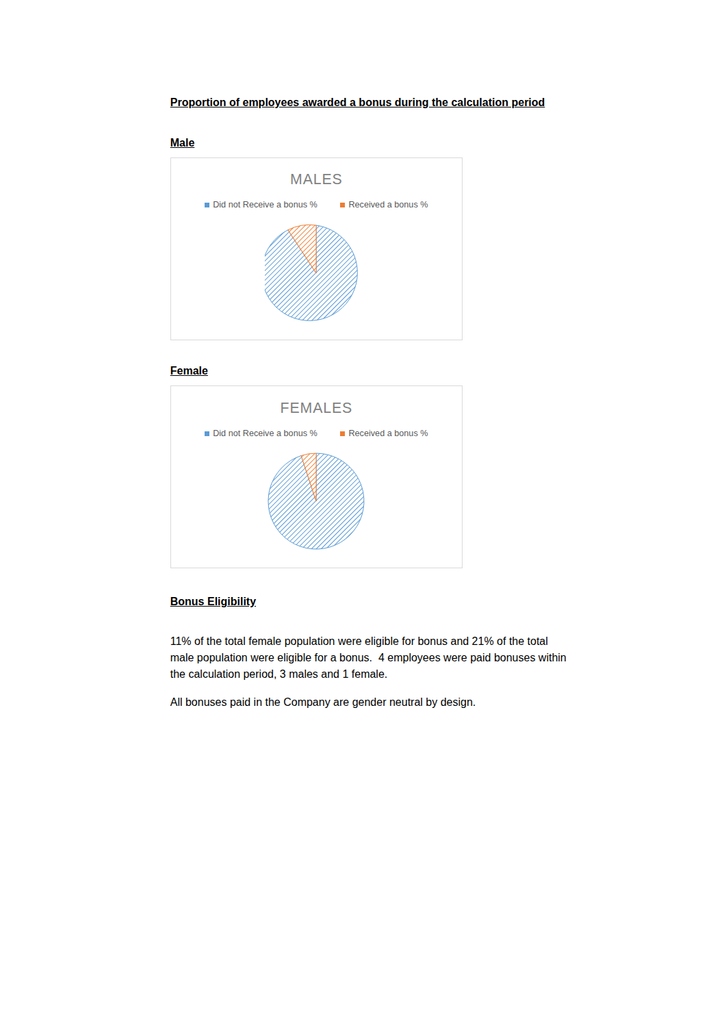Proportion of employees awarded a bonus during the calculation period
Male
MALES
Did not Receive a bonus % Received a bonus %
Female
FEMALES
Did not Receive a bonus % Received a bonus %
Bonus Eligibility
11% of the total female population were eligible for bonus and 21% of the total male population were eligible for a bonus. 4 employees were paid bonuses within the calculation period, 3 males and 1 female.
All bonuses paid in the Company are gender neutral by design.